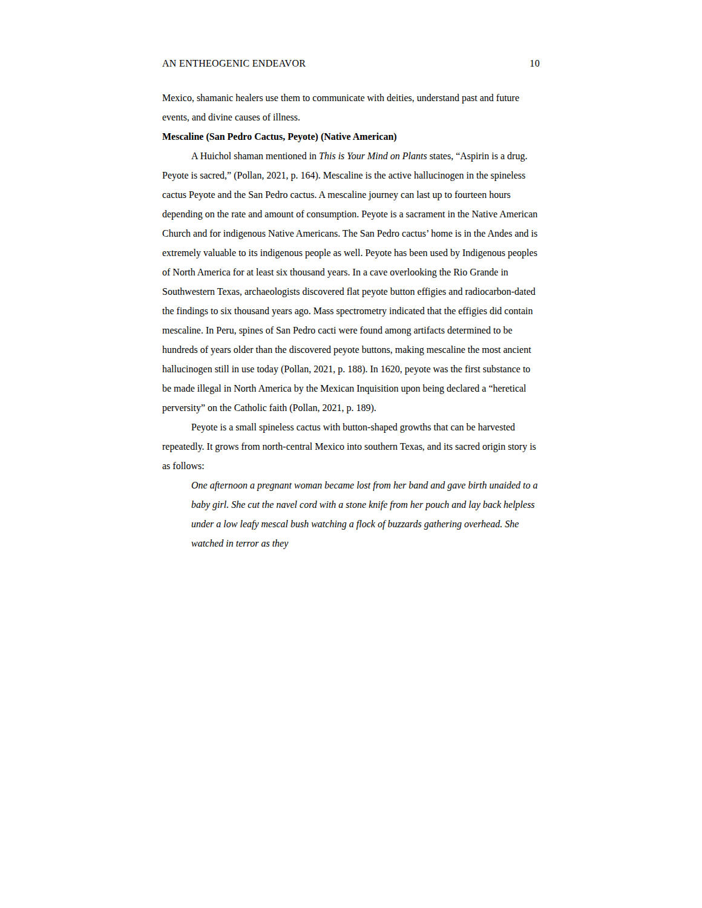An Entheogenic Endeavor 10
Mexico, shamanic healers use them to communicate with deities, understand past and future events, and divine causes of illness.
Mescaline (San Pedro Cactus, Peyote) (Native American)
A Huichol shaman mentioned in This is Your Mind on Plants states, “Aspirin is a drug. Peyote is sacred,” (Pollan, 2021, p. 164). Mescaline is the active hallucinogen in the spineless cactus Peyote and the San Pedro cactus. A mescaline journey can last up to fourteen hours depending on the rate and amount of consumption. Peyote is a sacrament in the Native American Church and for indigenous Native Americans. The San Pedro cactus’ home is in the Andes and is extremely valuable to its indigenous people as well. Peyote has been used by Indigenous peoples of North America for at least six thousand years. In a cave overlooking the Rio Grande in Southwestern Texas, archaeologists discovered flat peyote button effigies and radiocarbon-dated the findings to six thousand years ago. Mass spectrometry indicated that the effigies did contain mescaline. In Peru, spines of San Pedro cacti were found among artifacts determined to be hundreds of years older than the discovered peyote buttons, making mescaline the most ancient hallucinogen still in use today (Pollan, 2021, p. 188). In 1620, peyote was the first substance to be made illegal in North America by the Mexican Inquisition upon being declared a “heretical perversity” on the Catholic faith (Pollan, 2021, p. 189).
Peyote is a small spineless cactus with button-shaped growths that can be harvested repeatedly. It grows from north-central Mexico into southern Texas, and its sacred origin story is as follows:
One afternoon a pregnant woman became lost from her band and gave birth unaided to a baby girl. She cut the navel cord with a stone knife from her pouch and lay back helpless under a low leafy mescal bush watching a flock of buzzards gathering overhead. She watched in terror as they